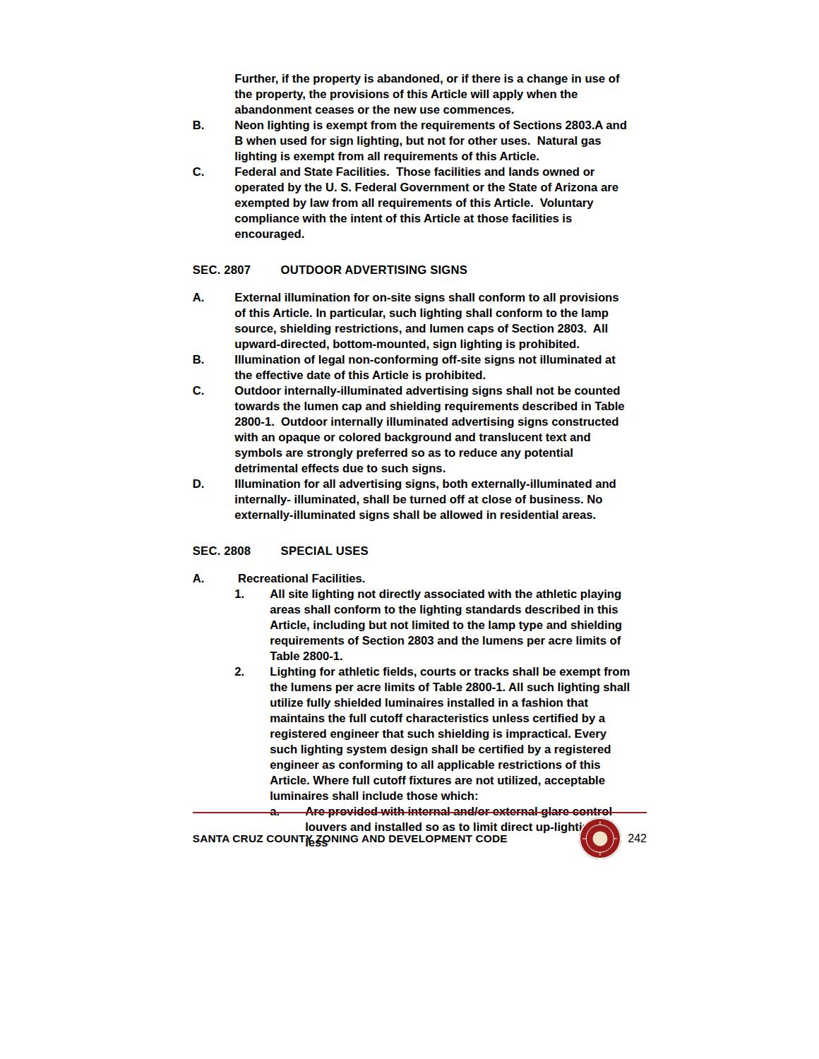Further, if the property is abandoned, or if there is a change in use of the property, the provisions of this Article will apply when the abandonment ceases or the new use commences.
B.
Neon lighting is exempt from the requirements of Sections 2803.A and B when used for sign lighting, but not for other uses. Natural gas lighting is exempt from all requirements of this Article.
C.
Federal and State Facilities. Those facilities and lands owned or operated by the U. S. Federal Government or the State of Arizona are exempted by law from all requirements of this Article. Voluntary compliance with the intent of this Article at those facilities is encouraged.
SEC. 2807 OUTDOOR ADVERTISING SIGNS
A.
External illumination for on-site signs shall conform to all provisions of this Article. In particular, such lighting shall conform to the lamp source, shielding restrictions, and lumen caps of Section 2803. All upward-directed, bottom-mounted, sign lighting is prohibited.
B.
Illumination of legal non-conforming off-site signs not illuminated at the effective date of this Article is prohibited.
C.
Outdoor internally-illuminated advertising signs shall not be counted towards the lumen cap and shielding requirements described in Table 2800-1. Outdoor internally illuminated advertising signs constructed with an opaque or colored background and translucent text and symbols are strongly preferred so as to reduce any potential detrimental effects due to such signs.
D.
Illumination for all advertising signs, both externally-illuminated and internally- illuminated, shall be turned off at close of business. No externally-illuminated signs shall be allowed in residential areas.
SEC. 2808 SPECIAL USES
A.
Recreational Facilities.
1.
All site lighting not directly associated with the athletic playing areas shall conform to the lighting standards described in this Article, including but not limited to the lamp type and shielding requirements of Section 2803 and the lumens per acre limits of Table 2800-1.
2.
Lighting for athletic fields, courts or tracks shall be exempt from the lumens per acre limits of Table 2800-1. All such lighting shall utilize fully shielded luminaires installed in a fashion that maintains the full cutoff characteristics unless certified by a registered engineer that such shielding is impractical. Every such lighting system design shall be certified by a registered engineer as conforming to all applicable restrictions of this Article. Where full cutoff fixtures are not utilized, acceptable luminaires shall include those which:
a.
Are provided with internal and/or external glare control louvers and installed so as to limit direct up-lighting to less
SANTA CRUZ COUNTY ZONING AND DEVELOPMENT CODE
242